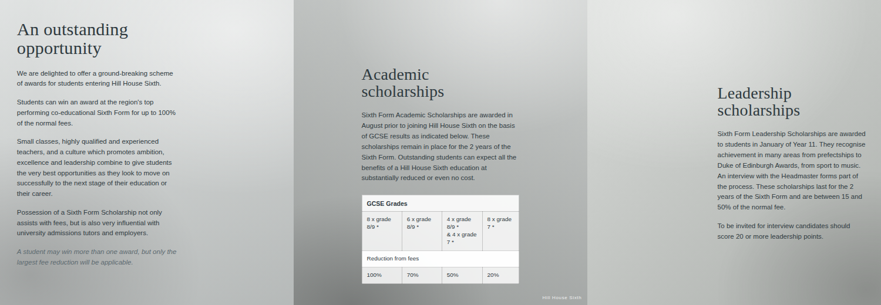An outstanding
opportunity
We are delighted to offer a ground-breaking scheme of awards for students entering Hill House Sixth.
Students can win an award at the region's top performing co-educational Sixth Form for up to 100% of the normal fees.
Small classes, highly qualified and experienced teachers, and a culture which promotes ambition, excellence and leadership combine to give students the very best opportunities as they look to move on successfully to the next stage of their education or their career.
Possession of a Sixth Form Scholarship not only assists with fees, but is also very influential with university admissions tutors and employers.
A student may win more than one award, but only the largest fee reduction will be applicable.
Academic
scholarships
Sixth Form Academic Scholarships are awarded in August prior to joining Hill House Sixth on the basis of GCSE results as indicated below. These scholarships remain in place for the 2 years of the Sixth Form. Outstanding students can expect all the benefits of a Hill House Sixth education at substantially reduced or even no cost.
GCSE Grades
| 8 x grade 8/9 * | 6 x grade 8/9 * | 4 x grade 8/9 * & 4 x grade 7 * | 8 x grade 7 * |
| --- | --- | --- | --- |
| Reduction from fees |
| 100% | 70% | 50% | 20% |
Hill House Sixth
Leadership
scholarships
Sixth Form Leadership Scholarships are awarded to students in January of Year 11. They recognise achievement in many areas from prefectships to Duke of Edinburgh Awards, from sport to music. An interview with the Headmaster forms part of the process. These scholarships last for the 2 years of the Sixth Form and are between 15 and 50% of the normal fee.
To be invited for interview candidates should score 20 or more leadership points.